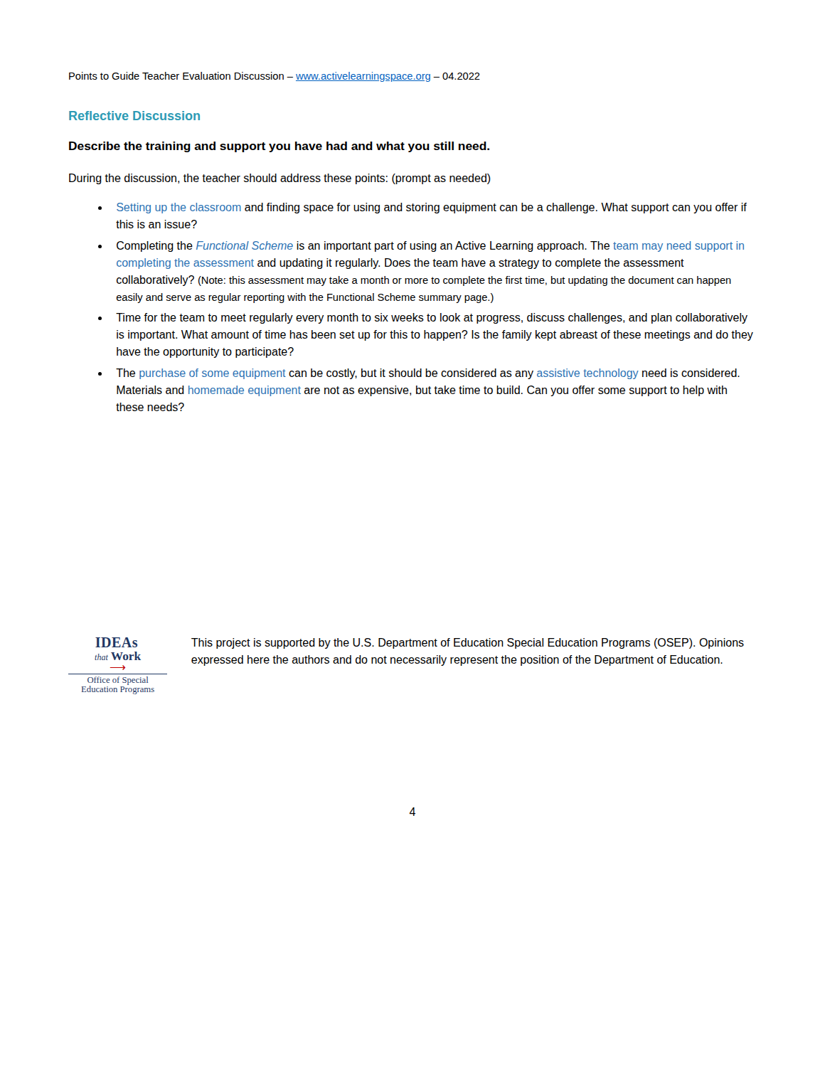Points to Guide Teacher Evaluation Discussion – www.activelearningspace.org – 04.2022
Reflective Discussion
Describe the training and support you have had and what you still need.
During the discussion, the teacher should address these points: (prompt as needed)
Setting up the classroom and finding space for using and storing equipment can be a challenge. What support can you offer if this is an issue?
Completing the Functional Scheme is an important part of using an Active Learning approach. The team may need support in completing the assessment and updating it regularly. Does the team have a strategy to complete the assessment collaboratively? (Note: this assessment may take a month or more to complete the first time, but updating the document can happen easily and serve as regular reporting with the Functional Scheme summary page.)
Time for the team to meet regularly every month to six weeks to look at progress, discuss challenges, and plan collaboratively is important. What amount of time has been set up for this to happen? Is the family kept abreast of these meetings and do they have the opportunity to participate?
The purchase of some equipment can be costly, but it should be considered as any assistive technology need is considered. Materials and homemade equipment are not as expensive, but take time to build. Can you offer some support to help with these needs?
IDEAs
that Work
⟶
Office of Special
Education Programs
This project is supported by the U.S. Department of Education Special Education Programs (OSEP). Opinions expressed here the authors and do not necessarily represent the position of the Department of Education.
4